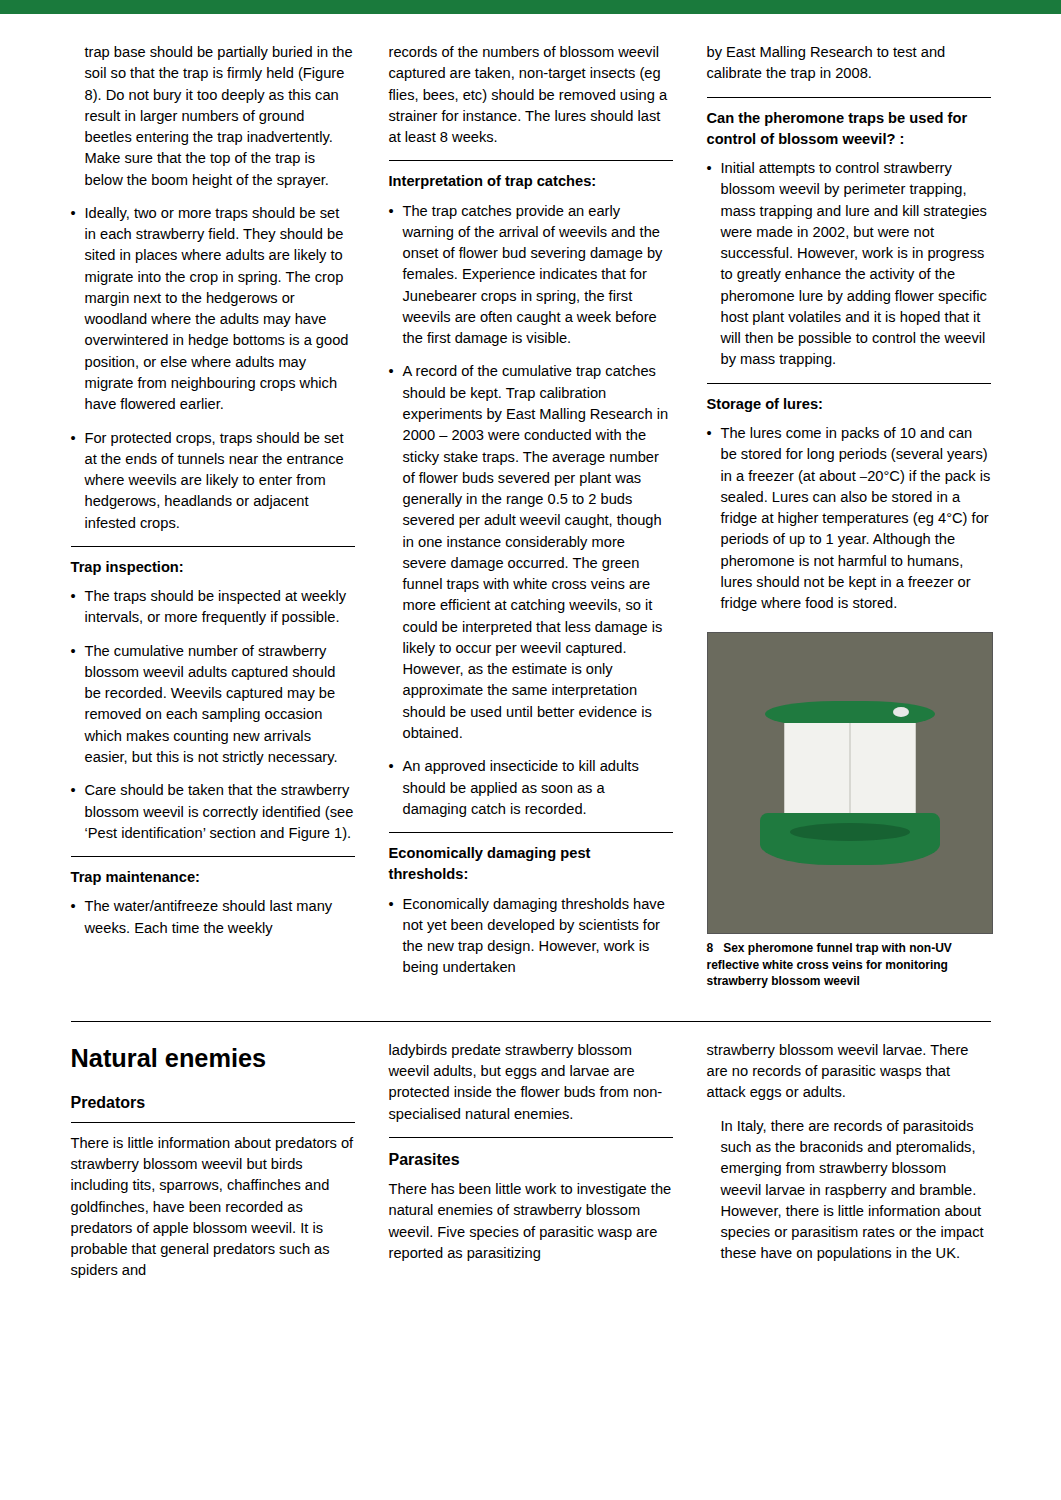trap base should be partially buried in the soil so that the trap is firmly held (Figure 8). Do not bury it too deeply as this can result in larger numbers of ground beetles entering the trap inadvertently. Make sure that the top of the trap is below the boom height of the sprayer.
Ideally, two or more traps should be set in each strawberry field. They should be sited in places where adults are likely to migrate into the crop in spring. The crop margin next to the hedgerows or woodland where the adults may have overwintered in hedge bottoms is a good position, or else where adults may migrate from neighbouring crops which have flowered earlier.
For protected crops, traps should be set at the ends of tunnels near the entrance where weevils are likely to enter from hedgerows, headlands or adjacent infested crops.
Trap inspection:
The traps should be inspected at weekly intervals, or more frequently if possible.
The cumulative number of strawberry blossom weevil adults captured should be recorded. Weevils captured may be removed on each sampling occasion which makes counting new arrivals easier, but this is not strictly necessary.
Care should be taken that the strawberry blossom weevil is correctly identified (see ‘Pest identification’ section and Figure 1).
Trap maintenance:
The water/antifreeze should last many weeks. Each time the weekly
records of the numbers of blossom weevil captured are taken, non-target insects (eg flies, bees, etc) should be removed using a strainer for instance. The lures should last at least 8 weeks.
Interpretation of trap catches:
The trap catches provide an early warning of the arrival of weevils and the onset of flower bud severing damage by females. Experience indicates that for Junebearer crops in spring, the first weevils are often caught a week before the first damage is visible.
A record of the cumulative trap catches should be kept. Trap calibration experiments by East Malling Research in 2000 – 2003 were conducted with the sticky stake traps. The average number of flower buds severed per plant was generally in the range 0.5 to 2 buds severed per adult weevil caught, though in one instance considerably more severe damage occurred. The green funnel traps with white cross veins are more efficient at catching weevils, so it could be interpreted that less damage is likely to occur per weevil captured. However, as the estimate is only approximate the same interpretation should be used until better evidence is obtained.
An approved insecticide to kill adults should be applied as soon as a damaging catch is recorded.
Economically damaging pest thresholds:
Economically damaging thresholds have not yet been developed by scientists for the new trap design. However, work is being undertaken
by East Malling Research to test and calibrate the trap in 2008.
Can the pheromone traps be used for control of blossom weevil? :
Initial attempts to control strawberry blossom weevil by perimeter trapping, mass trapping and lure and kill strategies were made in 2002, but were not successful. However, work is in progress to greatly enhance the activity of the pheromone lure by adding flower specific host plant volatiles and it is hoped that it will then be possible to control the weevil by mass trapping.
Storage of lures:
The lures come in packs of 10 and can be stored for long periods (several years) in a freezer (at about –20°C) if the pack is sealed. Lures can also be stored in a fridge at higher temperatures (eg 4°C) for periods of up to 1 year. Although the pheromone is not harmful to humans, lures should not be kept in a freezer or fridge where food is stored.
8 Sex pheromone funnel trap with non-UV reflective white cross veins for monitoring strawberry blossom weevil
Natural enemies
Predators
There is little information about predators of strawberry blossom weevil but birds including tits, sparrows, chaffinches and goldfinches, have been recorded as predators of apple blossom weevil. It is probable that general predators such as spiders and
ladybirds predate strawberry blossom weevil adults, but eggs and larvae are protected inside the flower buds from non-specialised natural enemies.
Parasites
There has been little work to investigate the natural enemies of strawberry blossom weevil. Five species of parasitic wasp are reported as parasitizing
strawberry blossom weevil larvae. There are no records of parasitic wasps that attack eggs or adults.
In Italy, there are records of parasitoids such as the braconids and pteromalids, emerging from strawberry blossom weevil larvae in raspberry and bramble. However, there is little information about species or parasitism rates or the impact these have on populations in the UK.